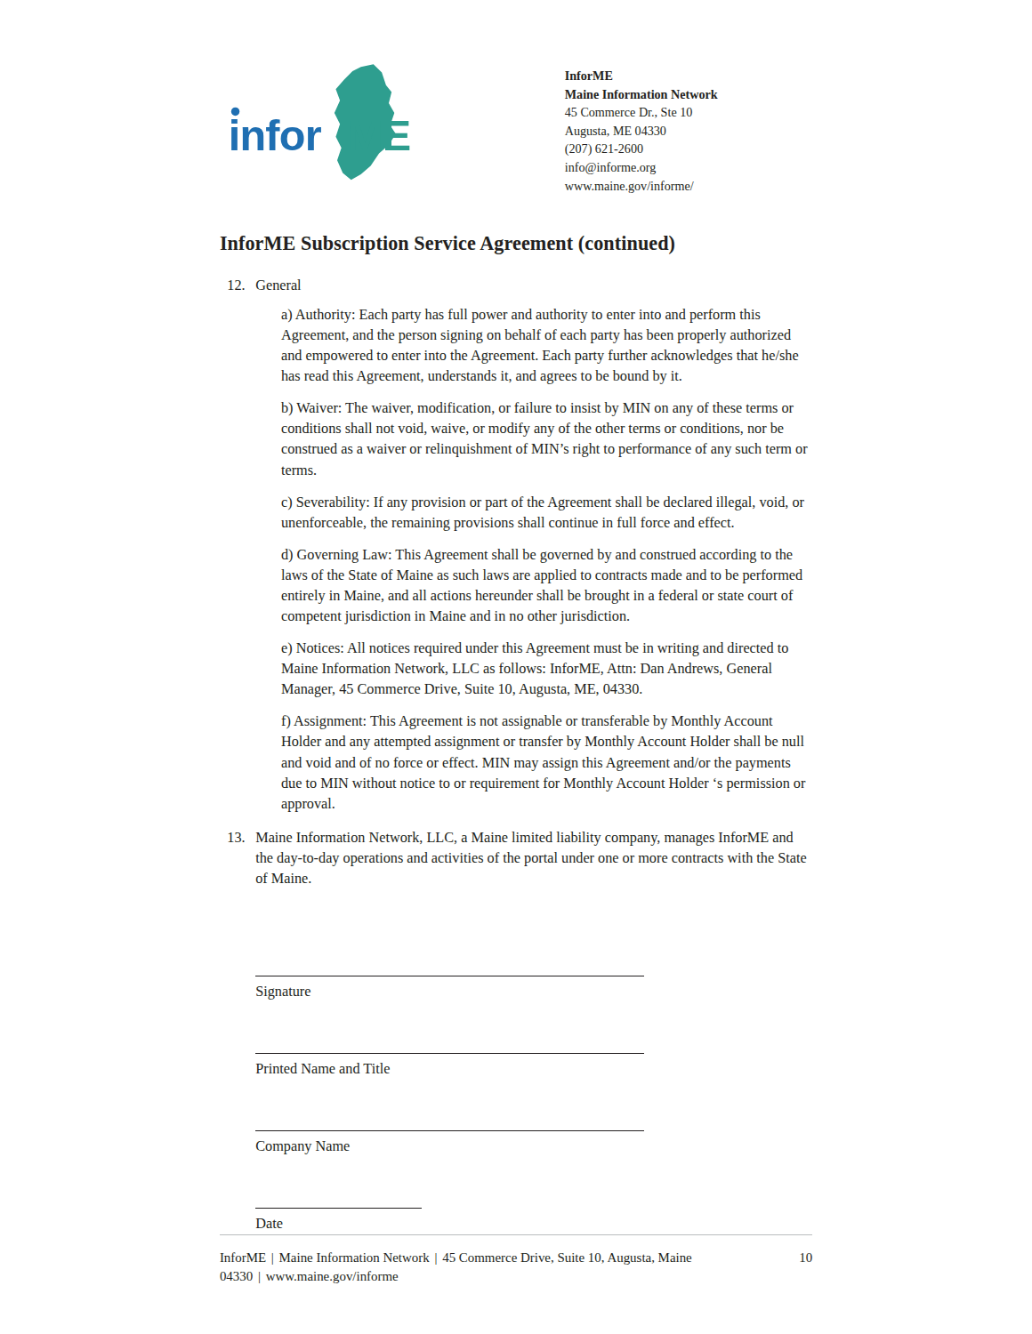infor ME
InforME
Maine Information Network
45 Commerce Dr., Ste 10
Augusta, ME 04330
(207) 621-2600
info@informe.org
www.maine.gov/informe/
InforME Subscription Service Agreement (continued)
12.
General
a) Authority: Each party has full power and authority to enter into and perform this Agreement, and the person signing on behalf of each party has been properly authorized and empowered to enter into the Agreement. Each party further acknowledges that he/she has read this Agreement, understands it, and agrees to be bound by it.
b) Waiver: The waiver, modification, or failure to insist by MIN on any of these terms or conditions shall not void, waive, or modify any of the other terms or conditions, nor be construed as a waiver or relinquishment of MIN’s right to performance of any such term or terms.
c) Severability: If any provision or part of the Agreement shall be declared illegal, void, or unenforceable, the remaining provisions shall continue in full force and effect.
d) Governing Law: This Agreement shall be governed by and construed according to the laws of the State of Maine as such laws are applied to contracts made and to be performed entirely in Maine, and all actions hereunder shall be brought in a federal or state court of competent jurisdiction in Maine and in no other jurisdiction.
e) Notices: All notices required under this Agreement must be in writing and directed to Maine Information Network, LLC as follows: InforME, Attn: Dan Andrews, General Manager, 45 Commerce Drive, Suite 10, Augusta, ME, 04330.
f) Assignment: This Agreement is not assignable or transferable by Monthly Account Holder and any attempted assignment or transfer by Monthly Account Holder shall be null and void and of no force or effect. MIN may assign this Agreement and/or the payments due to MIN without notice to or requirement for Monthly Account Holder ‘s permission or approval.
13.
Maine Information Network, LLC, a Maine limited liability company, manages InforME and the day-to-day operations and activities of the portal under one or more contracts with the State of Maine.
Signature
Printed Name and Title
Company Name
Date
InforME|Maine Information Network|45 Commerce Drive, Suite 10, Augusta, Maine 04330|www.maine.gov/informe
10